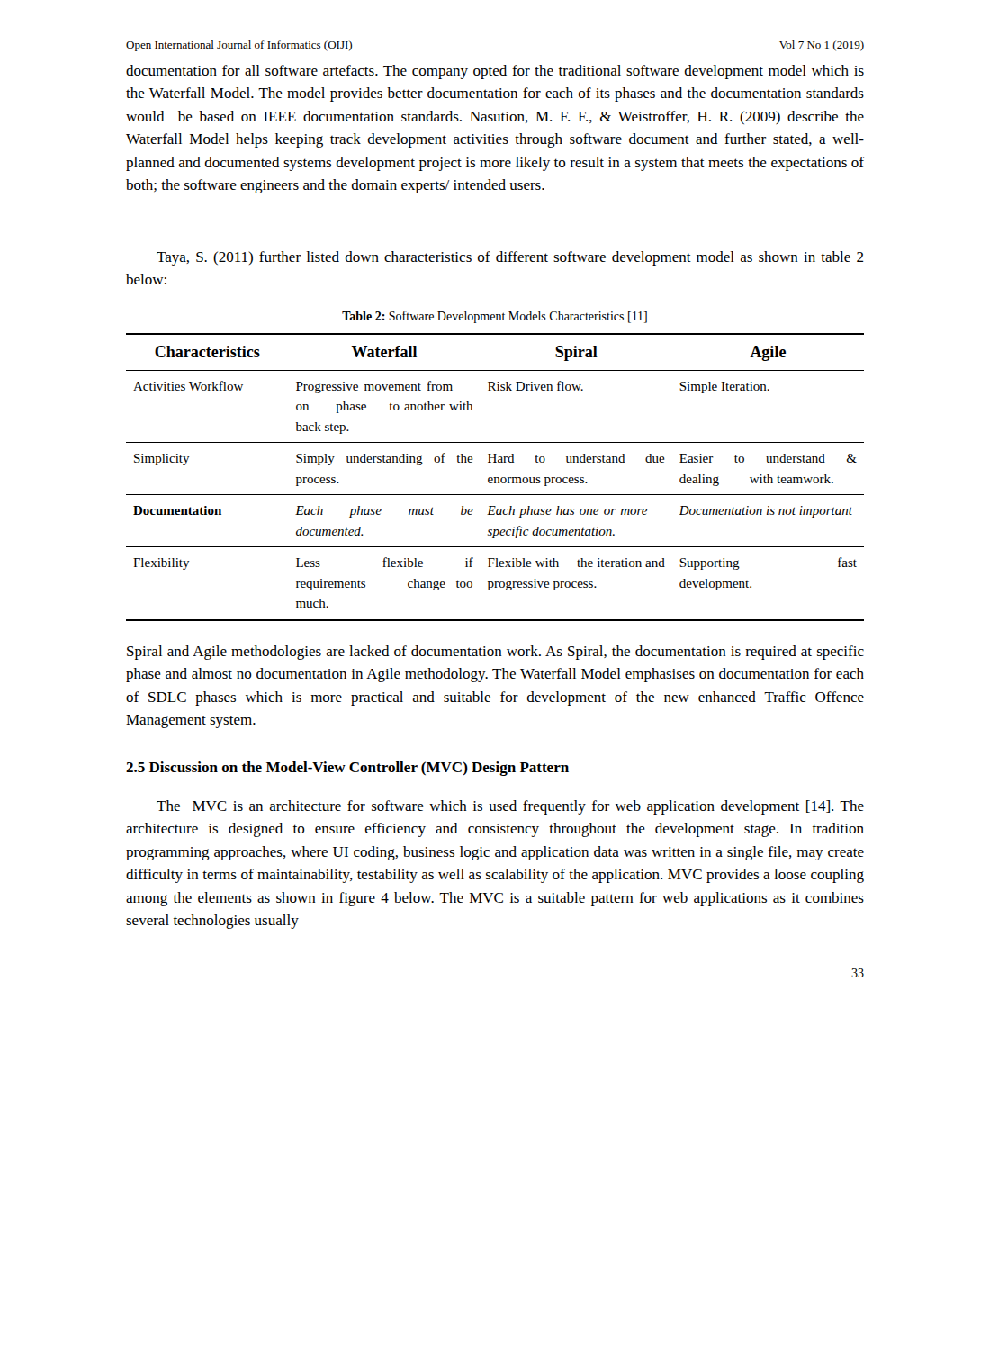Open International Journal of Informatics (OIJI) Vol 7 No 1 (2019)
documentation for all software artefacts. The company opted for the traditional software development model which is the Waterfall Model. The model provides better documentation for each of its phases and the documentation standards would be based on IEEE documentation standards. Nasution, M. F. F., & Weistroffer, H. R. (2009) describe the Waterfall Model helps keeping track development activities through software document and further stated, a well-planned and documented systems development project is more likely to result in a system that meets the expectations of both; the software engineers and the domain experts/ intended users.
Taya, S. (2011) further listed down characteristics of different software development model as shown in table 2 below:
Table 2: Software Development Models Characteristics [11]
| Characteristics | Waterfall | Spiral | Agile |
| --- | --- | --- | --- |
| Activities Workflow | Progressive movement from on phase to another with back step. | Risk Driven flow. | Simple Iteration. |
| Simplicity | Simply understanding of the process. | Hard to understand due enormous process. | Easier to understand & dealing with teamwork. |
| Documentation | Each phase must be documented. | Each phase has one or more specific documentation. | Documentation is not important |
| Flexibility | Less flexible if requirements change too much. | Flexible with the iteration and progressive process. | Supporting fast development. |
Spiral and Agile methodologies are lacked of documentation work. As Spiral, the documentation is required at specific phase and almost no documentation in Agile methodology. The Waterfall Model emphasises on documentation for each of SDLC phases which is more practical and suitable for development of the new enhanced Traffic Offence Management system.
2.5 Discussion on the Model-View Controller (MVC) Design Pattern
The MVC is an architecture for software which is used frequently for web application development [14]. The architecture is designed to ensure efficiency and consistency throughout the development stage. In tradition programming approaches, where UI coding, business logic and application data was written in a single file, may create difficulty in terms of maintainability, testability as well as scalability of the application. MVC provides a loose coupling among the elements as shown in figure 4 below. The MVC is a suitable pattern for web applications as it combines several technologies usually
33